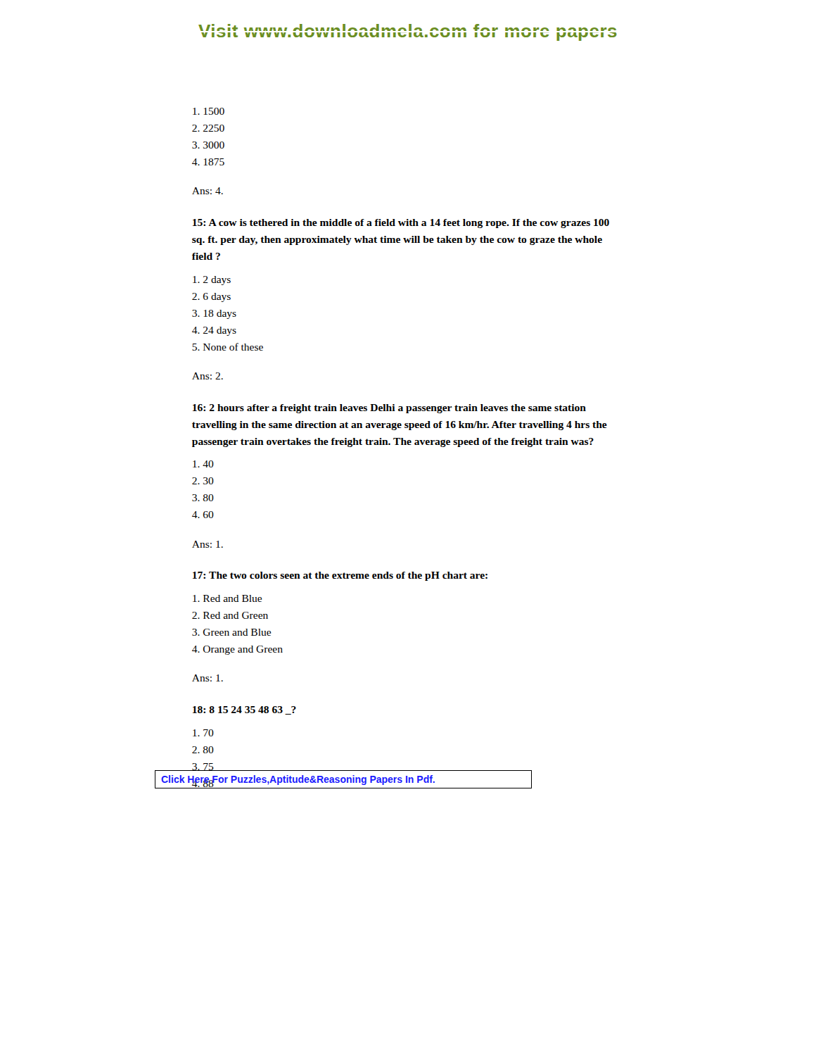Visit www.downloadmela.com for more papers
1. 1500
2. 2250
3. 3000
4. 1875
Ans: 4.
15: A cow is tethered in the middle of a field with a 14 feet long rope. If the cow grazes 100 sq. ft. per day, then approximately what time will be taken by the cow to graze the whole field ?
1. 2 days
2. 6 days
3. 18 days
4. 24 days
5. None of these
Ans: 2.
16: 2 hours after a freight train leaves Delhi a passenger train leaves the same station travelling in the same direction at an average speed of 16 km/hr. After travelling 4 hrs the passenger train overtakes the freight train. The average speed of the freight train was?
1. 40
2. 30
3. 80
4. 60
Ans: 1.
17: The two colors seen at the extreme ends of the pH chart are:
1. Red and Blue
2. Red and Green
3. Green and Blue
4. Orange and Green
Ans: 1.
18: 8 15 24 35 48 63 _?
1. 70
2. 80
3. 75
4. 88
Click Here For Puzzles,Aptitude&Reasoning Papers In Pdf.